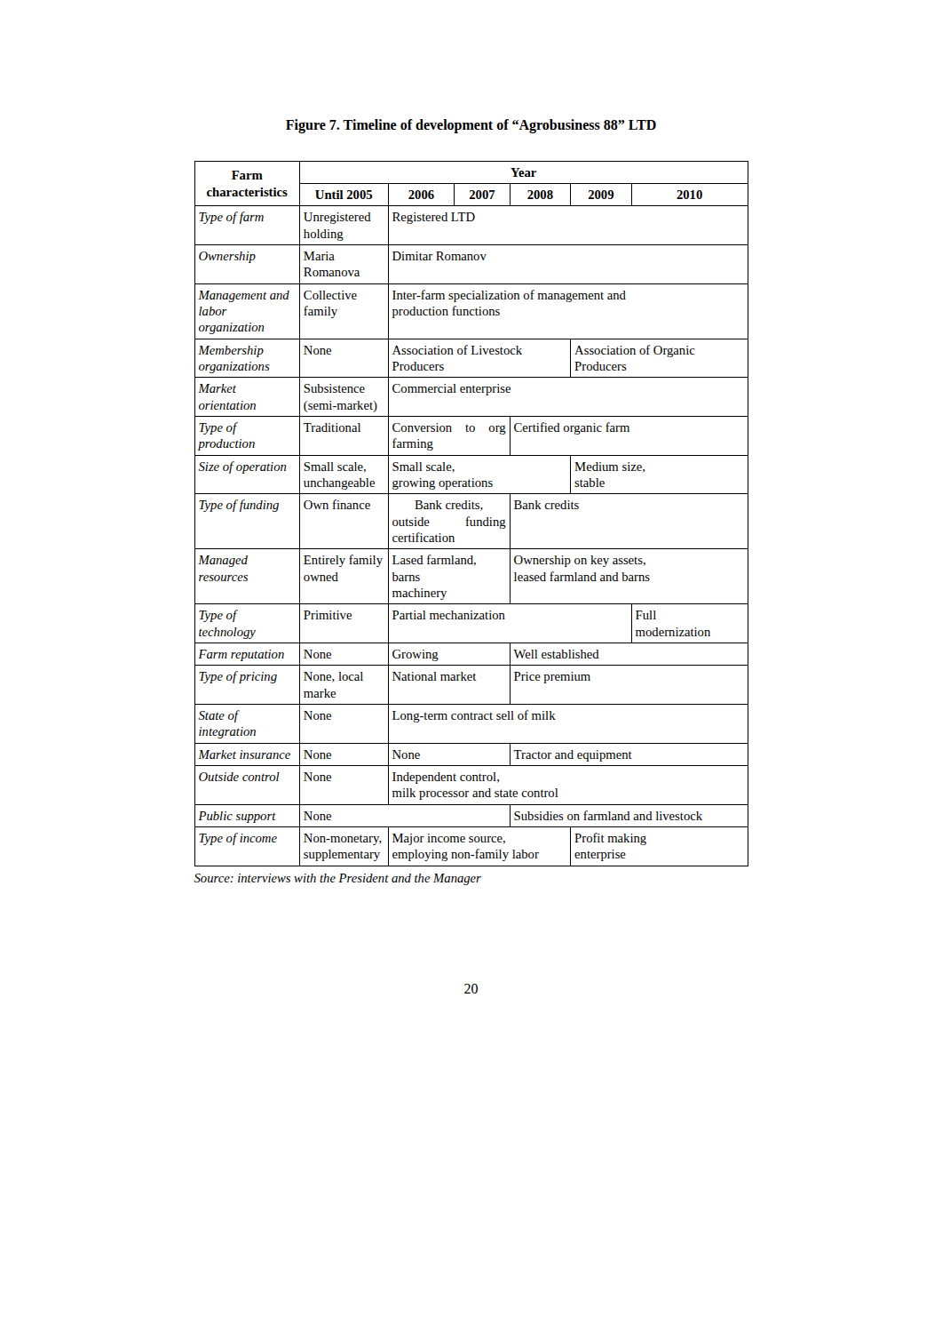Figure 7. Timeline of development of “Agrobusiness 88” LTD
| Farm characteristics | Year |
| --- | --- |
| Until 2005 | 2006 | 2007 | 2008 | 2009 | 2010 |
| Type of farm | Unregistered holding | Registered LTD |
| Ownership | Maria Romanova | Dimitar Romanov |
| Management and labor organization | Collective family | Inter-farm specialization of management and production functions |
| Membership organizations | None | Association of Livestock Producers | Association of Organic Producers |
| Market orientation | Subsistence (semi-market) | Commercial enterprise |
| Type of production | Traditional | Conversion to org farming | Certified organic farm |
| Size of operation | Small scale, unchangeable | Small scale, growing operations | Medium size, stable |
| Type of funding | Own finance | Bank credits, outside funding certification | Bank credits |
| Managed resources | Entirely family owned | Lased farmland, barns machinery | Ownership on key assets, leased farmland and barns |
| Type of technology | Primitive | Partial mechanization | Full modernization |
| Farm reputation | None | Growing | Well established |
| Type of pricing | None, local marke | National market | Price premium |
| State of integration | None | Long-term contract sell of milk |
| Market insurance | None | None | Tractor and equipment |
| Outside control | None | Independent control, milk processor and state control |
| Public support | None | Subsidies on farmland and livestock |
| Type of income | Non-monetary, supplementary | Major income source, employing non-family labor | Profit making enterprise |
Source: interviews with the President and the Manager
20